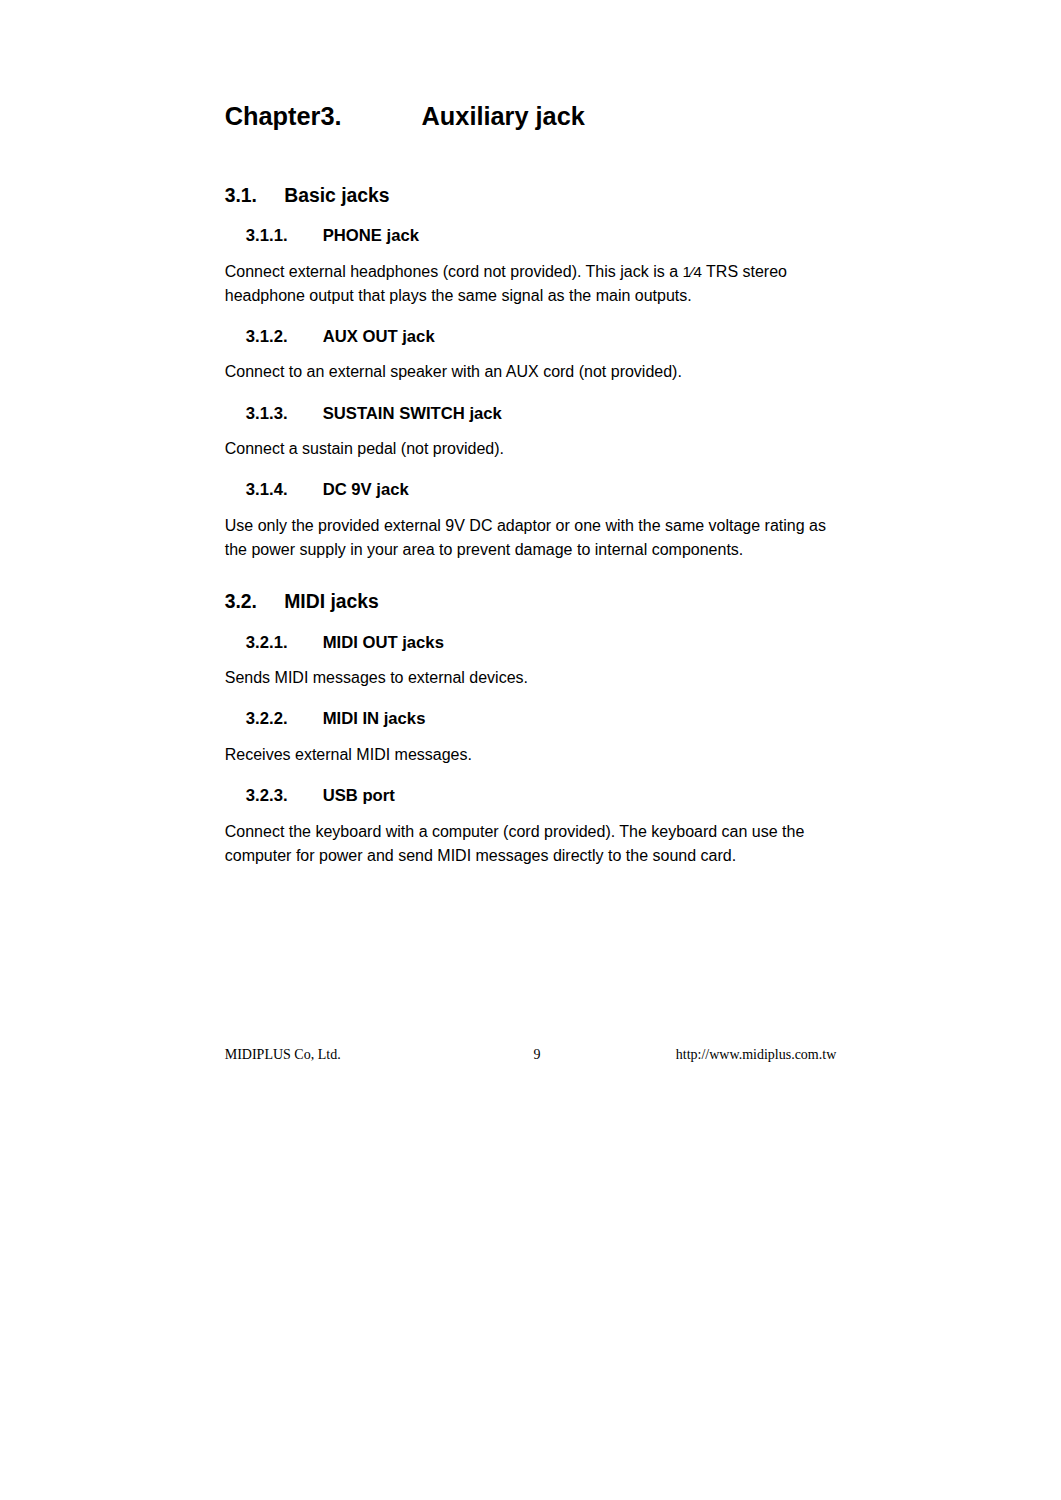Chapter3. Auxiliary jack
3.1. Basic jacks
3.1.1. PHONE jack
Connect external headphones (cord not provided). This jack is a 1⁄4 TRS stereo headphone output that plays the same signal as the main outputs.
3.1.2. AUX OUT jack
Connect to an external speaker with an AUX cord (not provided).
3.1.3. SUSTAIN SWITCH jack
Connect a sustain pedal (not provided).
3.1.4. DC 9V jack
Use only the provided external 9V DC adaptor or one with the same voltage rating as the power supply in your area to prevent damage to internal components.
3.2. MIDI jacks
3.2.1. MIDI OUT jacks
Sends MIDI messages to external devices.
3.2.2. MIDI IN jacks
Receives external MIDI messages.
3.2.3. USB port
Connect the keyboard with a computer (cord provided). The keyboard can use the computer for power and send MIDI messages directly to the sound card.
MIDIPLUS Co, Ltd.
9
http://www.midiplus.com.tw